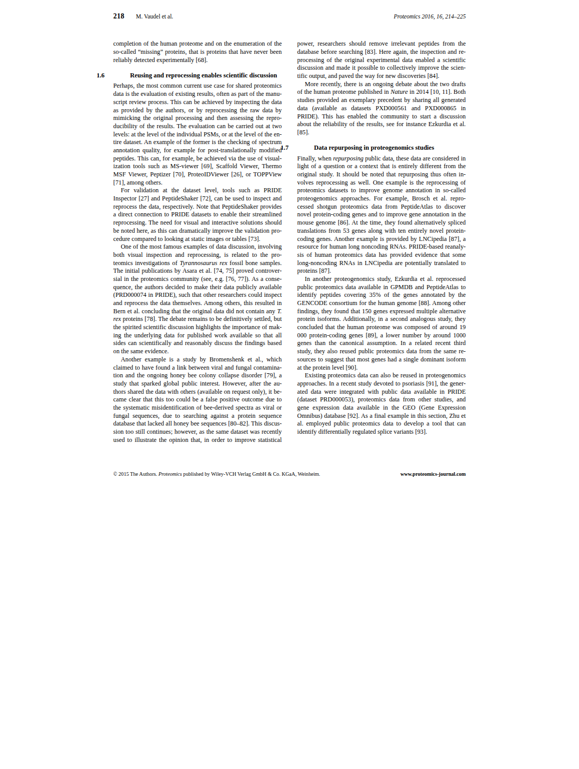218 M. Vaudel et al.
Proteomics 2016, 16, 214–225
completion of the human proteome and on the enumeration of the so-called “missing” proteins, that is proteins that have never been reliably detected experimentally [68].
1.6 Reusing and reprocessing enables scientific discussion
Perhaps, the most common current use case for shared proteomics data is the evaluation of existing results, often as part of the manuscript review process. This can be achieved by inspecting the data as provided by the authors, or by reprocessing the raw data by mimicking the original processing and then assessing the reproducibility of the results. The evaluation can be carried out at two levels: at the level of the individual PSMs, or at the level of the entire dataset. An example of the former is the checking of spectrum annotation quality, for example for post-translationally modified peptides. This can, for example, be achieved via the use of visualization tools such as MS-viewer [69], Scaffold Viewer, Thermo MSF Viewer, Peptizer [70], ProteoIDViewer [26], or TOPPView [71], among others.
For validation at the dataset level, tools such as PRIDE Inspector [27] and PeptideShaker [72], can be used to inspect and reprocess the data, respectively. Note that PeptideShaker provides a direct connection to PRIDE datasets to enable their streamlined reprocessing. The need for visual and interactive solutions should be noted here, as this can dramatically improve the validation procedure compared to looking at static images or tables [73].
One of the most famous examples of data discussion, involving both visual inspection and reprocessing, is related to the proteomics investigations of Tyrannosaurus rex fossil bone samples. The initial publications by Asara et al. [74, 75] proved controversial in the proteomics community (see, e.g. [76, 77]). As a consequence, the authors decided to make their data publicly available (PRD000074 in PRIDE), such that other researchers could inspect and reprocess the data themselves. Among others, this resulted in Bern et al. concluding that the original data did not contain any T. rex proteins [78]. The debate remains to be definitively settled, but the spirited scientific discussion highlights the importance of making the underlying data for published work available so that all sides can scientifically and reasonably discuss the findings based on the same evidence.
Another example is a study by Bromenshenk et al., which claimed to have found a link between viral and fungal contamination and the ongoing honey bee colony collapse disorder [79], a study that sparked global public interest. However, after the authors shared the data with others (available on request only), it became clear that this too could be a false positive outcome due to the systematic misidentification of bee-derived spectra as viral or fungal sequences, due to searching against a protein sequence database that lacked all honey bee sequences [80–82]. This discussion too still continues; however, as the same dataset was recently used to illustrate the opinion that, in order to improve statistical power, researchers should remove irrelevant peptides from the database before searching [83]. Here again, the inspection and reprocessing of the original experimental data enabled a scientific discussion and made it possible to collectively improve the scientific output, and paved the way for new discoveries [84].
More recently, there is an ongoing debate about the two drafts of the human proteome published in Nature in 2014 [10, 11]. Both studies provided an exemplary precedent by sharing all generated data (available as datasets PXD000561 and PXD000865 in PRIDE). This has enabled the community to start a discussion about the reliability of the results, see for instance Ezkurdia et al. [85].
1.7 Data repurposing in proteogenomics studies
Finally, when repurposing public data, these data are considered in light of a question or a context that is entirely different from the original study. It should be noted that repurposing thus often involves reprocessing as well. One example is the reprocessing of proteomics datasets to improve genome annotation in so-called proteogenomics approaches. For example, Brosch et al. reprocessed shotgun proteomics data from PeptideAtlas to discover novel protein-coding genes and to improve gene annotation in the mouse genome [86]. At the time, they found alternatively spliced translations from 53 genes along with ten entirely novel protein-coding genes. Another example is provided by LNCipedia [87], a resource for human long noncoding RNAs. PRIDE-based reanalysis of human proteomics data has provided evidence that some long-noncoding RNAs in LNCipedia are potentially translated to proteins [87].
In another proteogenomics study, Ezkurdia et al. reprocessed public proteomics data available in GPMDB and PeptideAtlas to identify peptides covering 35% of the genes annotated by the GENCODE consortium for the human genome [88]. Among other findings, they found that 150 genes expressed multiple alternative protein isoforms. Additionally, in a second analogous study, they concluded that the human proteome was composed of around 19 000 protein-coding genes [89], a lower number by around 1000 genes than the canonical assumption. In a related recent third study, they also reused public proteomics data from the same resources to suggest that most genes had a single dominant isoform at the protein level [90].
Existing proteomics data can also be reused in proteogenomics approaches. In a recent study devoted to psoriasis [91], the generated data were integrated with public data available in PRIDE (dataset PRD000053), proteomics data from other studies, and gene expression data available in the GEO (Gene Expression Omnibus) database [92]. As a final example in this section, Zhu et al. employed public proteomics data to develop a tool that can identify differentially regulated splice variants [93].
© 2015 The Authors. Proteomics published by Wiley-VCH Verlag GmbH & Co. KGaA, Weinheim.
www.proteomics-journal.com